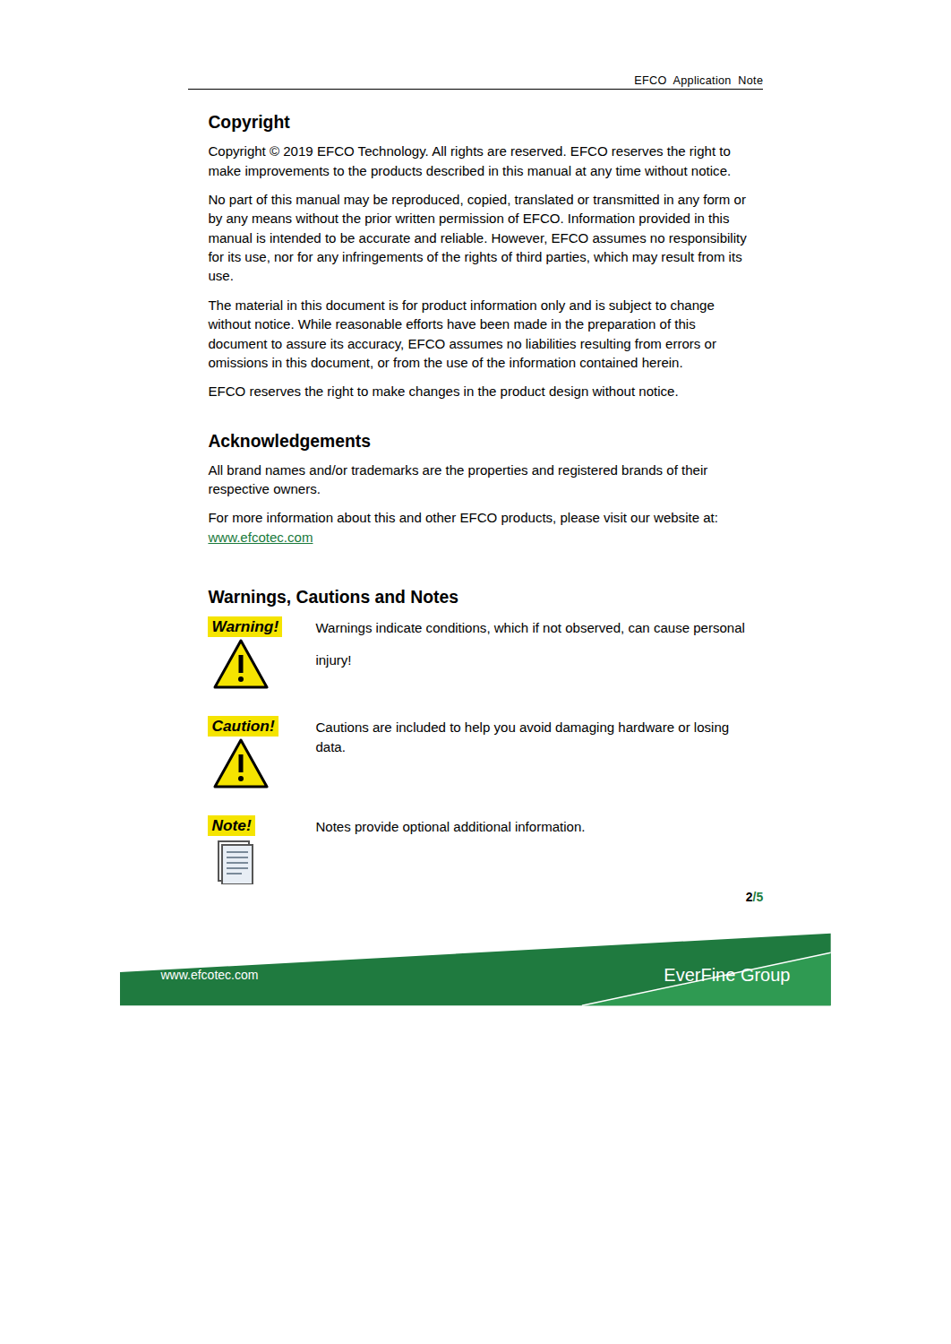EFCO Application Note
Copyright
Copyright © 2019 EFCO Technology. All rights are reserved. EFCO reserves the right to make improvements to the products described in this manual at any time without notice.
No part of this manual may be reproduced, copied, translated or transmitted in any form or by any means without the prior written permission of EFCO. Information provided in this manual is intended to be accurate and reliable. However, EFCO assumes no responsibility for its use, nor for any infringements of the rights of third parties, which may result from its use.
The material in this document is for product information only and is subject to change without notice. While reasonable efforts have been made in the preparation of this document to assure its accuracy, EFCO assumes no liabilities resulting from errors or omissions in this document, or from the use of the information contained herein.
EFCO reserves the right to make changes in the product design without notice.
Acknowledgements
All brand names and/or trademarks are the properties and registered brands of their respective owners.
For more information about this and other EFCO products, please visit our website at: www.efcotec.com
Warnings, Cautions and Notes
Warning!
Warnings indicate conditions, which if not observed, can cause personal injury!
Caution!
Cautions are included to help you avoid damaging hardware or losing data.
Note!
Notes provide optional additional information.
2/5
www.efcotec.com
Ever Fine Group